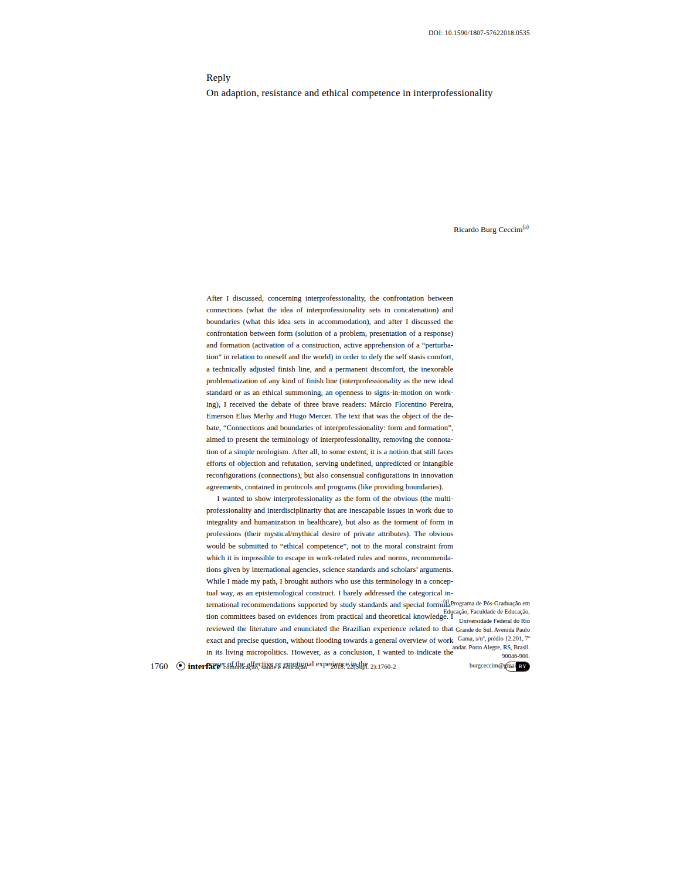DOI: 10.1590/1807-57622018.0535
Reply
On adaption, resistance and ethical competence in interprofessionality
Ricardo Burg Ceccim(a)
After I discussed, concerning interprofessionality, the confrontation between connections (what the idea of interprofessionality sets in concatenation) and boundaries (what this idea sets in accommodation), and after I discussed the confrontation between form (solution of a problem, presentation of a response) and formation (activation of a construction, active apprehension of a “perturbation” in relation to oneself and the world) in order to defy the self stasis comfort, a technically adjusted finish line, and a permanent discomfort, the inexorable problematization of any kind of finish line (interprofessionality as the new ideal standard or as an ethical summoning, an openness to signs-in-motion on working), I received the debate of three brave readers: Márcio Florentino Pereira, Emerson Elias Merhy and Hugo Mercer. The text that was the object of the debate, “Connections and boundaries of interprofessionality: form and formation”, aimed to present the terminology of interprofessionality, removing the connotation of a simple neologism. After all, to some extent, it is a notion that still faces efforts of objection and refutation, serving undefined, unpredicted or intangible reconfigurations (connections), but also consensual configurations in innovation agreements, contained in protocols and programs (like providing boundaries).
I wanted to show interprofessionality as the form of the obvious (the multiprofessionality and interdisciplinarity that are inescapable issues in work due to integrality and humanization in healthcare), but also as the torment of form in professions (their mystical/mythical desire of private attributes). The obvious would be submitted to “ethical competence”, not to the moral constraint from which it is impossible to escape in work-related rules and norms, recommendations given by international agencies, science standards and scholars’ arguments. While I made my path, I brought authors who use this terminology in a conceptual way, as an epistemological construct. I barely addressed the categorical international recommendations supported by study standards and special formulation committees based on evidences from practical and theoretical knowledge. I reviewed the literature and enunciated the Brazilian experience related to that exact and precise question, without flooding towards a general overview of work in its living micropolitics. However, as a conclusion, I wanted to indicate the power of the affective or emotional experience in the
(a) Programa de Pós-Graduação em Educação, Faculdade de Educação, Universidade Federal do Rio Grande do Sul. Avenida Paulo Gama, s/nº, prédio 12.201, 7º andar. Porto Alegre, RS, Brasil. 90046-900. burgceccim@gmail.com
1760 interface comunicação, saúde e educação 2018; 22(Supl. 2):1760-2 cc BY